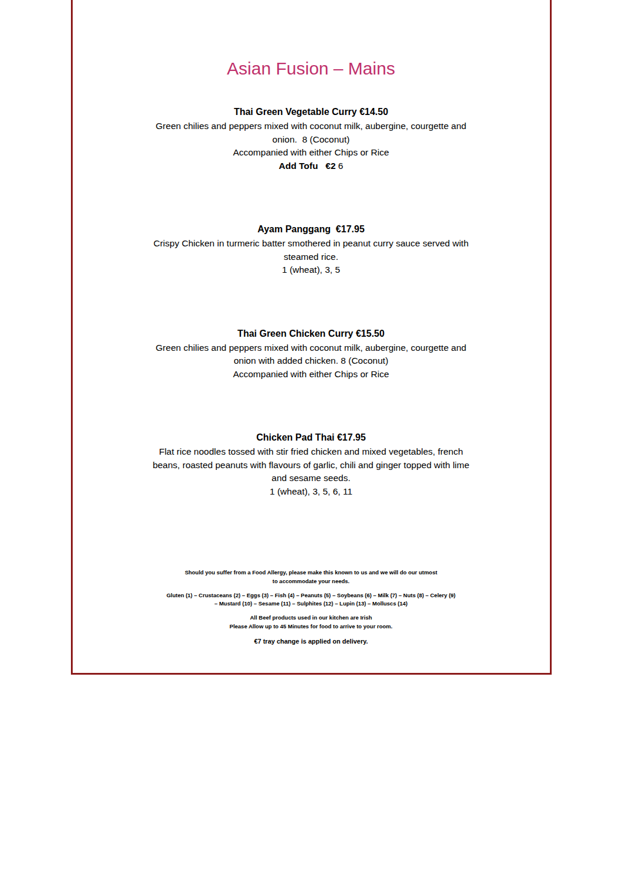Asian Fusion – Mains
Thai Green Vegetable Curry €14.50 Green chilies and peppers mixed with coconut milk, aubergine, courgette and onion. 8 (Coconut)
Accompanied with either Chips or Rice
Add Tofu €2 6
Ayam Panggang €17.95 Crispy Chicken in turmeric batter smothered in peanut curry sauce served with steamed rice.
1 (wheat), 3, 5
Thai Green Chicken Curry €15.50 Green chilies and peppers mixed with coconut milk, aubergine, courgette and onion with added chicken. 8 (Coconut)
Accompanied with either Chips or Rice
Chicken Pad Thai €17.95 Flat rice noodles tossed with stir fried chicken and mixed vegetables, french beans, roasted peanuts with flavours of garlic, chili and ginger topped with lime and sesame seeds.
1 (wheat), 3, 5, 6, 11
Should you suffer from a Food Allergy, please make this known to us and we will do our utmost
to accommodate your needs.
Gluten (1) – Crustaceans (2) – Eggs (3) – Fish (4) – Peanuts (5) – Soybeans (6) – Milk (7) – Nuts (8) – Celery (9)
– Mustard (10) – Sesame (11) – Sulphites (12) – Lupin (13) – Molluscs (14)
All Beef products used in our kitchen are Irish
Please Allow up to 45 Minutes for food to arrive to your room.
€7 tray change is applied on delivery.